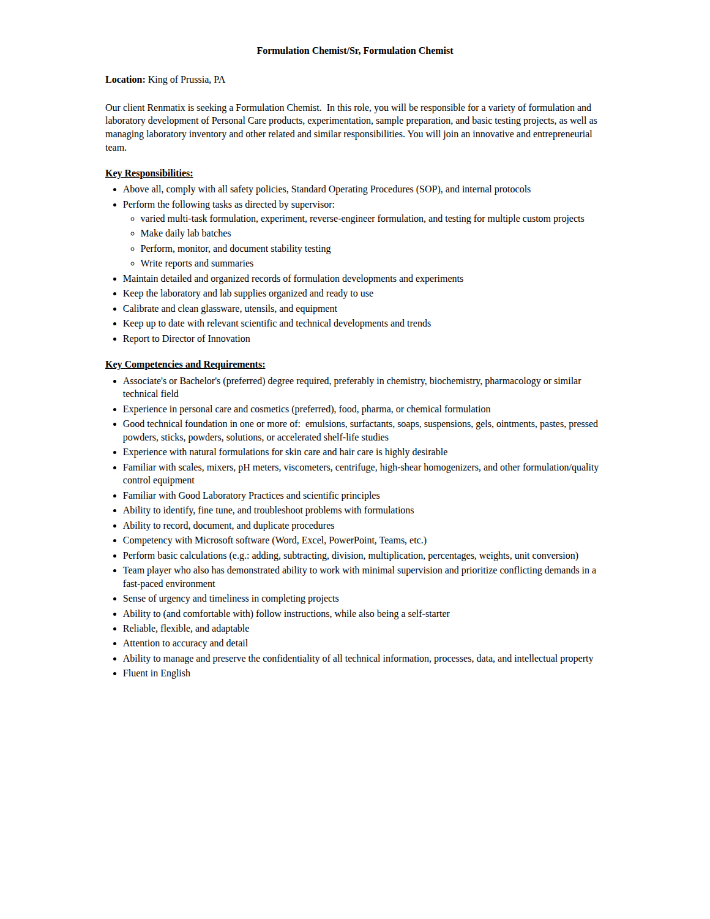Formulation Chemist/Sr, Formulation Chemist
Location: King of Prussia, PA
Our client Renmatix is seeking a Formulation Chemist. In this role, you will be responsible for a variety of formulation and laboratory development of Personal Care products, experimentation, sample preparation, and basic testing projects, as well as managing laboratory inventory and other related and similar responsibilities. You will join an innovative and entrepreneurial team.
Key Responsibilities:
Above all, comply with all safety policies, Standard Operating Procedures (SOP), and internal protocols
Perform the following tasks as directed by supervisor:
varied multi-task formulation, experiment, reverse-engineer formulation, and testing for multiple custom projects
Make daily lab batches
Perform, monitor, and document stability testing
Write reports and summaries
Maintain detailed and organized records of formulation developments and experiments
Keep the laboratory and lab supplies organized and ready to use
Calibrate and clean glassware, utensils, and equipment
Keep up to date with relevant scientific and technical developments and trends
Report to Director of Innovation
Key Competencies and Requirements:
Associate's or Bachelor's (preferred) degree required, preferably in chemistry, biochemistry, pharmacology or similar technical field
Experience in personal care and cosmetics (preferred), food, pharma, or chemical formulation
Good technical foundation in one or more of: emulsions, surfactants, soaps, suspensions, gels, ointments, pastes, pressed powders, sticks, powders, solutions, or accelerated shelf-life studies
Experience with natural formulations for skin care and hair care is highly desirable
Familiar with scales, mixers, pH meters, viscometers, centrifuge, high-shear homogenizers, and other formulation/quality control equipment
Familiar with Good Laboratory Practices and scientific principles
Ability to identify, fine tune, and troubleshoot problems with formulations
Ability to record, document, and duplicate procedures
Competency with Microsoft software (Word, Excel, PowerPoint, Teams, etc.)
Perform basic calculations (e.g.: adding, subtracting, division, multiplication, percentages, weights, unit conversion)
Team player who also has demonstrated ability to work with minimal supervision and prioritize conflicting demands in a fast-paced environment
Sense of urgency and timeliness in completing projects
Ability to (and comfortable with) follow instructions, while also being a self-starter
Reliable, flexible, and adaptable
Attention to accuracy and detail
Ability to manage and preserve the confidentiality of all technical information, processes, data, and intellectual property
Fluent in English